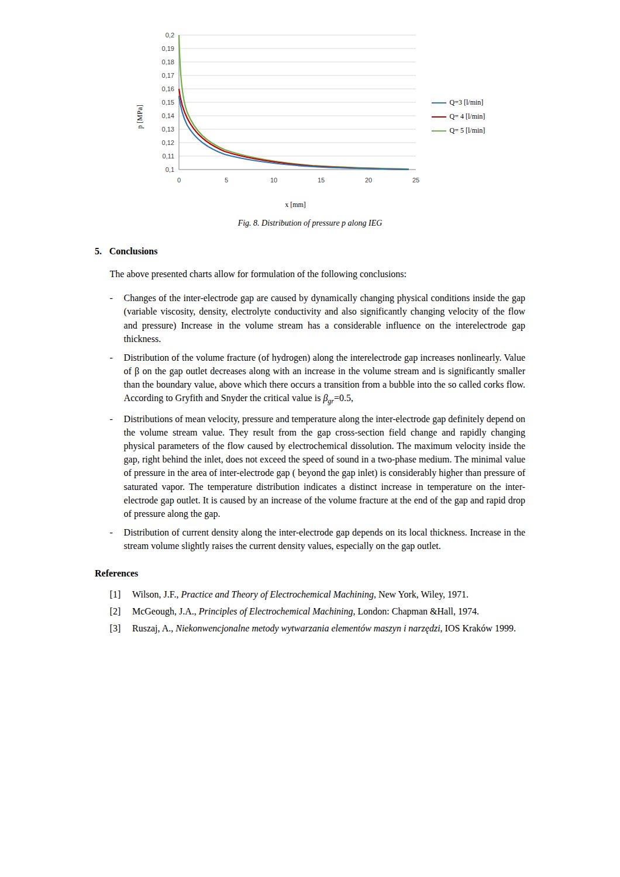p [MPa]
0,2 0,19 0,18 0,17 0,16 0,15 0,14 0,13 0,12 0,11 0,1 0 5 10 15 20 25
x [mm]
Q=3 [l/min]
Q= 4 [l/min]
Q= 5 [l/min]
Fig. 8. Distribution of pressure p along IEG
5. Conclusions
The above presented charts allow for formulation of the following conclusions:
Changes of the inter-electrode gap are caused by dynamically changing physical conditions inside the gap (variable viscosity, density, electrolyte conductivity and also significantly changing velocity of the flow and pressure) Increase in the volume stream has a considerable influence on the interelectrode gap thickness.
Distribution of the volume fracture (of hydrogen) along the interelectrode gap increases nonlinearly. Value of β on the gap outlet decreases along with an increase in the volume stream and is significantly smaller than the boundary value, above which there occurs a transition from a bubble into the so called corks flow. According to Gryfith and Snyder the critical value is βgr=0.5,
Distributions of mean velocity, pressure and temperature along the inter-electrode gap definitely depend on the volume stream value. They result from the gap cross-section field change and rapidly changing physical parameters of the flow caused by electrochemical dissolution. The maximum velocity inside the gap, right behind the inlet, does not exceed the speed of sound in a two-phase medium. The minimal value of pressure in the area of inter-electrode gap ( beyond the gap inlet) is considerably higher than pressure of saturated vapor. The temperature distribution indicates a distinct increase in temperature on the inter-electrode gap outlet. It is caused by an increase of the volume fracture at the end of the gap and rapid drop of pressure along the gap.
Distribution of current density along the inter-electrode gap depends on its local thickness. Increase in the stream volume slightly raises the current density values, especially on the gap outlet.
References
Wilson, J.F., Practice and Theory of Electrochemical Machining, New York, Wiley, 1971.
McGeough, J.A., Principles of Electrochemical Machining, London: Chapman &Hall, 1974.
Ruszaj, A., Niekonwencjonalne metody wytwarzania elementów maszyn i narzędzi, IOS Kraków 1999.